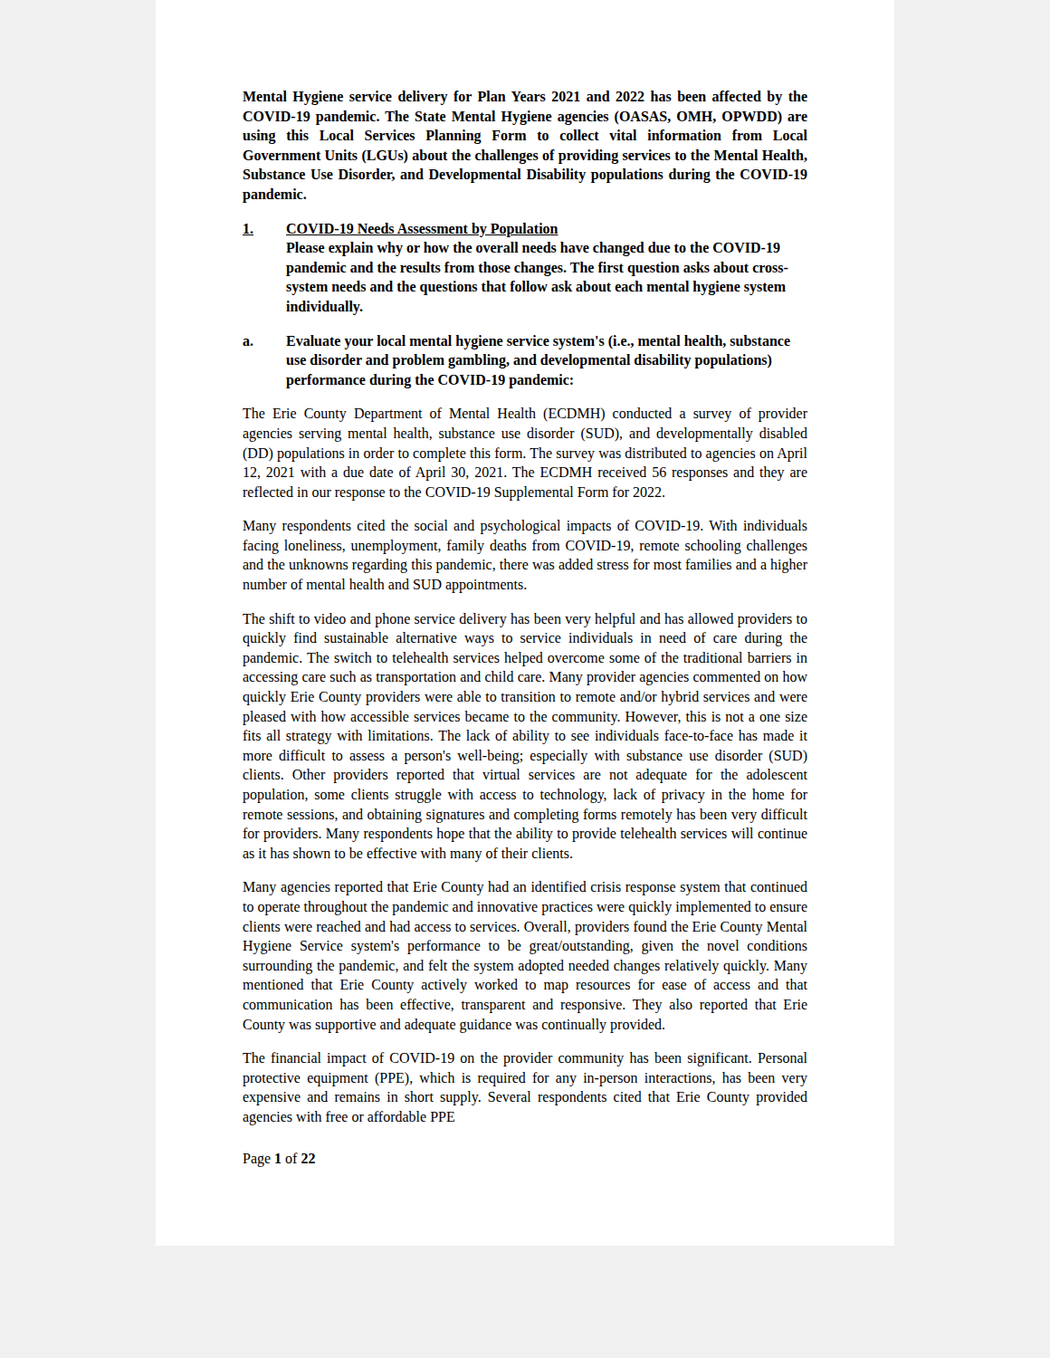Mental Hygiene service delivery for Plan Years 2021 and 2022 has been affected by the COVID-19 pandemic. The State Mental Hygiene agencies (OASAS, OMH, OPWDD) are using this Local Services Planning Form to collect vital information from Local Government Units (LGUs) about the challenges of providing services to the Mental Health, Substance Use Disorder, and Developmental Disability populations during the COVID-19 pandemic.
1.
COVID-19 Needs Assessment by Population
Please explain why or how the overall needs have changed due to the COVID-19 pandemic and the results from those changes. The first question asks about cross-system needs and the questions that follow ask about each mental hygiene system individually.
a.
Evaluate your local mental hygiene service system's (i.e., mental health, substance use disorder and problem gambling, and developmental disability populations) performance during the COVID-19 pandemic:
The Erie County Department of Mental Health (ECDMH) conducted a survey of provider agencies serving mental health, substance use disorder (SUD), and developmentally disabled (DD) populations in order to complete this form. The survey was distributed to agencies on April 12, 2021 with a due date of April 30, 2021. The ECDMH received 56 responses and they are reflected in our response to the COVID-19 Supplemental Form for 2022.
Many respondents cited the social and psychological impacts of COVID-19. With individuals facing loneliness, unemployment, family deaths from COVID-19, remote schooling challenges and the unknowns regarding this pandemic, there was added stress for most families and a higher number of mental health and SUD appointments.
The shift to video and phone service delivery has been very helpful and has allowed providers to quickly find sustainable alternative ways to service individuals in need of care during the pandemic. The switch to telehealth services helped overcome some of the traditional barriers in accessing care such as transportation and child care. Many provider agencies commented on how quickly Erie County providers were able to transition to remote and/or hybrid services and were pleased with how accessible services became to the community. However, this is not a one size fits all strategy with limitations. The lack of ability to see individuals face-to-face has made it more difficult to assess a person's well-being; especially with substance use disorder (SUD) clients. Other providers reported that virtual services are not adequate for the adolescent population, some clients struggle with access to technology, lack of privacy in the home for remote sessions, and obtaining signatures and completing forms remotely has been very difficult for providers. Many respondents hope that the ability to provide telehealth services will continue as it has shown to be effective with many of their clients.
Many agencies reported that Erie County had an identified crisis response system that continued to operate throughout the pandemic and innovative practices were quickly implemented to ensure clients were reached and had access to services. Overall, providers found the Erie County Mental Hygiene Service system's performance to be great/outstanding, given the novel conditions surrounding the pandemic, and felt the system adopted needed changes relatively quickly. Many mentioned that Erie County actively worked to map resources for ease of access and that communication has been effective, transparent and responsive. They also reported that Erie County was supportive and adequate guidance was continually provided.
The financial impact of COVID-19 on the provider community has been significant. Personal protective equipment (PPE), which is required for any in-person interactions, has been very expensive and remains in short supply. Several respondents cited that Erie County provided agencies with free or affordable PPE
Page 1 of 22